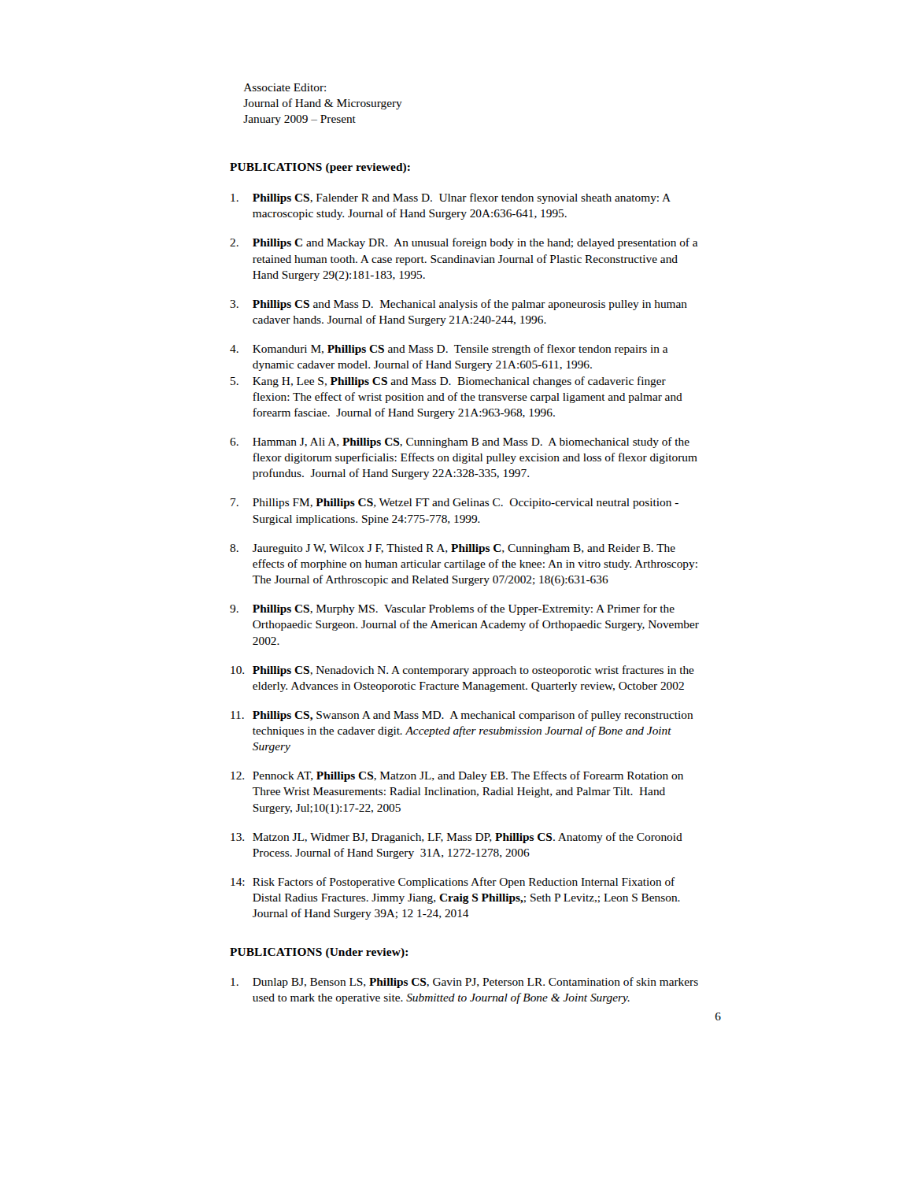Associate Editor:
Journal of Hand & Microsurgery
January 2009 – Present
PUBLICATIONS (peer reviewed):
1. Phillips CS, Falender R and Mass D. Ulnar flexor tendon synovial sheath anatomy: A macroscopic study. Journal of Hand Surgery 20A:636-641, 1995.
2. Phillips C and Mackay DR. An unusual foreign body in the hand; delayed presentation of a retained human tooth. A case report. Scandinavian Journal of Plastic Reconstructive and Hand Surgery 29(2):181-183, 1995.
3. Phillips CS and Mass D. Mechanical analysis of the palmar aponeurosis pulley in human cadaver hands. Journal of Hand Surgery 21A:240-244, 1996.
4. Komanduri M, Phillips CS and Mass D. Tensile strength of flexor tendon repairs in a dynamic cadaver model. Journal of Hand Surgery 21A:605-611, 1996.
5. Kang H, Lee S, Phillips CS and Mass D. Biomechanical changes of cadaveric finger flexion: The effect of wrist position and of the transverse carpal ligament and palmar and forearm fasciae. Journal of Hand Surgery 21A:963-968, 1996.
6. Hamman J, Ali A, Phillips CS, Cunningham B and Mass D. A biomechanical study of the flexor digitorum superficialis: Effects on digital pulley excision and loss of flexor digitorum profundus. Journal of Hand Surgery 22A:328-335, 1997.
7. Phillips FM, Phillips CS, Wetzel FT and Gelinas C. Occipito-cervical neutral position - Surgical implications. Spine 24:775-778, 1999.
8. Jaureguito J W, Wilcox J F, Thisted R A, Phillips C, Cunningham B, and Reider B. The effects of morphine on human articular cartilage of the knee: An in vitro study. Arthroscopy: The Journal of Arthroscopic and Related Surgery 07/2002; 18(6):631-636
9. Phillips CS, Murphy MS. Vascular Problems of the Upper-Extremity: A Primer for the Orthopaedic Surgeon. Journal of the American Academy of Orthopaedic Surgery, November 2002.
10. Phillips CS, Nenadovich N. A contemporary approach to osteoporotic wrist fractures in the elderly. Advances in Osteoporotic Fracture Management. Quarterly review, October 2002
11. Phillips CS, Swanson A and Mass MD. A mechanical comparison of pulley reconstruction techniques in the cadaver digit. Accepted after resubmission Journal of Bone and Joint Surgery
12. Pennock AT, Phillips CS, Matzon JL, and Daley EB. The Effects of Forearm Rotation on Three Wrist Measurements: Radial Inclination, Radial Height, and Palmar Tilt. Hand Surgery, Jul;10(1):17-22, 2005
13. Matzon JL, Widmer BJ, Draganich, LF, Mass DP, Phillips CS. Anatomy of the Coronoid Process. Journal of Hand Surgery 31A, 1272-1278, 2006
14: Risk Factors of Postoperative Complications After Open Reduction Internal Fixation of Distal Radius Fractures. Jimmy Jiang, Craig S Phillips,; Seth P Levitz,; Leon S Benson. Journal of Hand Surgery 39A; 12 1-24, 2014
PUBLICATIONS (Under review):
1. Dunlap BJ, Benson LS, Phillips CS, Gavin PJ, Peterson LR. Contamination of skin markers used to mark the operative site. Submitted to Journal of Bone & Joint Surgery.
6